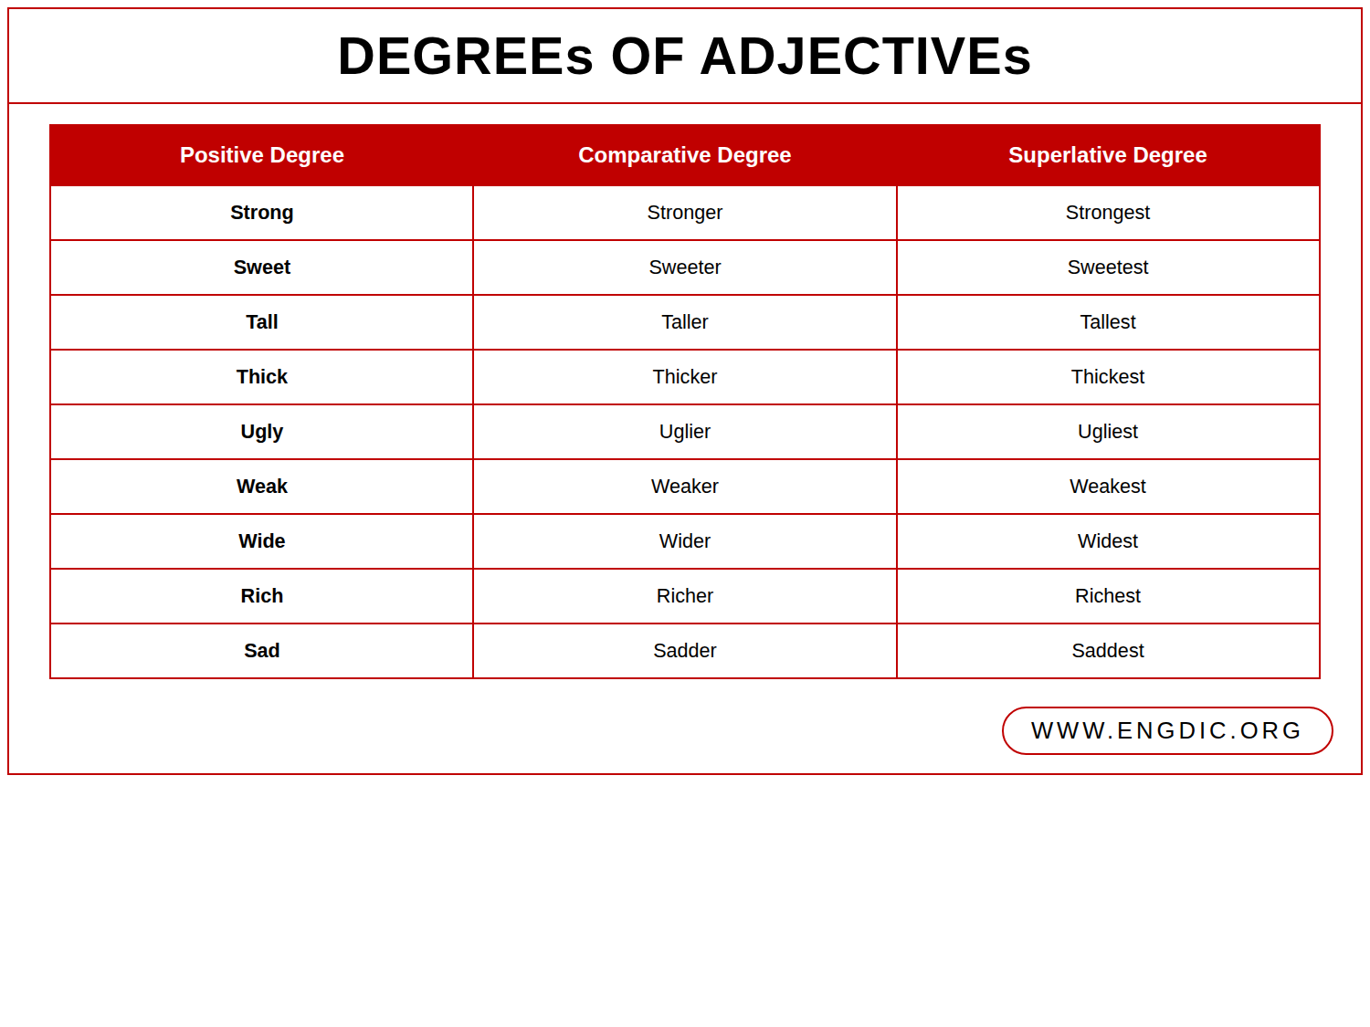DEGREEs OF ADJECTIVEs
| Positive Degree | Comparative Degree | Superlative Degree |
| --- | --- | --- |
| Strong | Stronger | Strongest |
| Sweet | Sweeter | Sweetest |
| Tall | Taller | Tallest |
| Thick | Thicker | Thickest |
| Ugly | Uglier | Ugliest |
| Weak | Weaker | Weakest |
| Wide | Wider | Widest |
| Rich | Richer | Richest |
| Sad | Sadder | Saddest |
WWW.ENGDIC.ORG